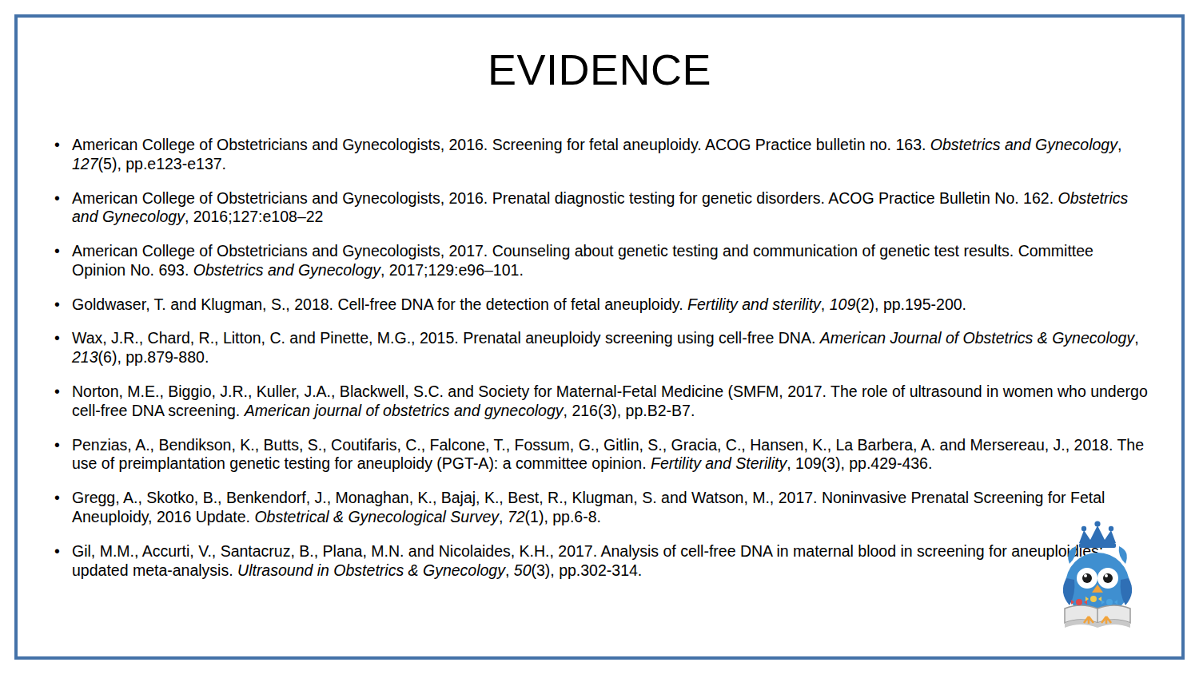EVIDENCE
American College of Obstetricians and Gynecologists, 2016. Screening for fetal aneuploidy. ACOG Practice bulletin no. 163. Obstetrics and Gynecology, 127(5), pp.e123-e137.
American College of Obstetricians and Gynecologists, 2016. Prenatal diagnostic testing for genetic disorders. ACOG Practice Bulletin No. 162. Obstetrics and Gynecology, 2016;127:e108–22
American College of Obstetricians and Gynecologists, 2017. Counseling about genetic testing and communication of genetic test results. Committee Opinion No. 693. Obstetrics and Gynecology, 2017;129:e96–101.
Goldwaser, T. and Klugman, S., 2018. Cell-free DNA for the detection of fetal aneuploidy. Fertility and sterility, 109(2), pp.195-200.
Wax, J.R., Chard, R., Litton, C. and Pinette, M.G., 2015. Prenatal aneuploidy screening using cell-free DNA. American Journal of Obstetrics & Gynecology, 213(6), pp.879-880.
Norton, M.E., Biggio, J.R., Kuller, J.A., Blackwell, S.C. and Society for Maternal-Fetal Medicine (SMFM, 2017. The role of ultrasound in women who undergo cell-free DNA screening. American journal of obstetrics and gynecology, 216(3), pp.B2-B7.
Penzias, A., Bendikson, K., Butts, S., Coutifaris, C., Falcone, T., Fossum, G., Gitlin, S., Gracia, C., Hansen, K., La Barbera, A. and Mersereau, J., 2018. The use of preimplantation genetic testing for aneuploidy (PGT-A): a committee opinion. Fertility and Sterility, 109(3), pp.429-436.
Gregg, A., Skotko, B., Benkendorf, J., Monaghan, K., Bajaj, K., Best, R., Klugman, S. and Watson, M., 2017. Noninvasive Prenatal Screening for Fetal Aneuploidy, 2016 Update. Obstetrical & Gynecological Survey, 72(1), pp.6-8.
Gil, M.M., Accurti, V., Santacruz, B., Plana, M.N. and Nicolaides, K.H., 2017. Analysis of cell-free DNA in maternal blood in screening for aneuploidies: updated meta-analysis. Ultrasound in Obstetrics & Gynecology, 50(3), pp.302-314.